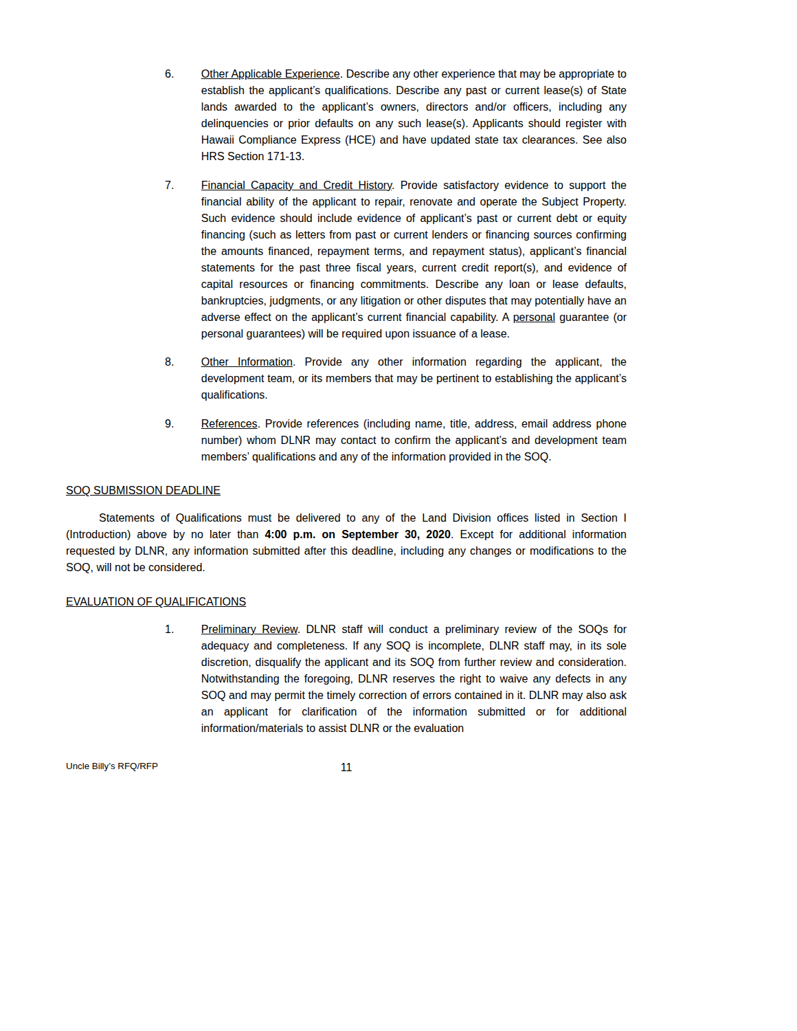Other Applicable Experience. Describe any other experience that may be appropriate to establish the applicant’s qualifications. Describe any past or current lease(s) of State lands awarded to the applicant’s owners, directors and/or officers, including any delinquencies or prior defaults on any such lease(s). Applicants should register with Hawaii Compliance Express (HCE) and have updated state tax clearances. See also HRS Section 171-13.
Financial Capacity and Credit History. Provide satisfactory evidence to support the financial ability of the applicant to repair, renovate and operate the Subject Property. Such evidence should include evidence of applicant’s past or current debt or equity financing (such as letters from past or current lenders or financing sources confirming the amounts financed, repayment terms, and repayment status), applicant’s financial statements for the past three fiscal years, current credit report(s), and evidence of capital resources or financing commitments. Describe any loan or lease defaults, bankruptcies, judgments, or any litigation or other disputes that may potentially have an adverse effect on the applicant’s current financial capability. A personal guarantee (or personal guarantees) will be required upon issuance of a lease.
Other Information. Provide any other information regarding the applicant, the development team, or its members that may be pertinent to establishing the applicant’s qualifications.
References. Provide references (including name, title, address, email address phone number) whom DLNR may contact to confirm the applicant’s and development team members’ qualifications and any of the information provided in the SOQ.
SOQ SUBMISSION DEADLINE
Statements of Qualifications must be delivered to any of the Land Division offices listed in Section I (Introduction) above by no later than 4:00 p.m. on September 30, 2020. Except for additional information requested by DLNR, any information submitted after this deadline, including any changes or modifications to the SOQ, will not be considered.
EVALUATION OF QUALIFICATIONS
Preliminary Review. DLNR staff will conduct a preliminary review of the SOQs for adequacy and completeness. If any SOQ is incomplete, DLNR staff may, in its sole discretion, disqualify the applicant and its SOQ from further review and consideration. Notwithstanding the foregoing, DLNR reserves the right to waive any defects in any SOQ and may permit the timely correction of errors contained in it. DLNR may also ask an applicant for clarification of the information submitted or for additional information/materials to assist DLNR or the evaluation
Uncle Billy’s RFQ/RFP 11